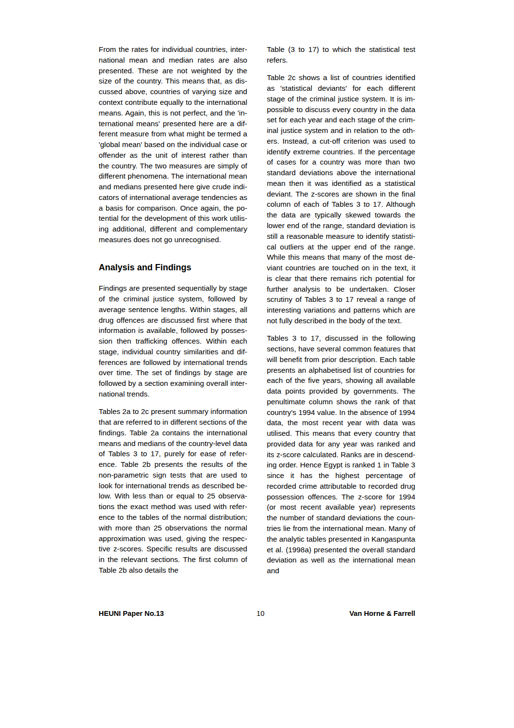From the rates for individual countries, international mean and median rates are also presented. These are not weighted by the size of the country. This means that, as discussed above, countries of varying size and context contribute equally to the international means. Again, this is not perfect, and the 'international means' presented here are a different measure from what might be termed a 'global mean' based on the individual case or offender as the unit of interest rather than the country. The two measures are simply of different phenomena. The international mean and medians presented here give crude indicators of international average tendencies as a basis for comparison. Once again, the potential for the development of this work utilising additional, different and complementary measures does not go unrecognised.
Analysis and Findings
Findings are presented sequentially by stage of the criminal justice system, followed by average sentence lengths. Within stages, all drug offences are discussed first where that information is available, followed by possession then trafficking offences. Within each stage, individual country similarities and differences are followed by international trends over time. The set of findings by stage are followed by a section examining overall international trends.
Tables 2a to 2c present summary information that are referred to in different sections of the findings. Table 2a contains the international means and medians of the country-level data of Tables 3 to 17, purely for ease of reference. Table 2b presents the results of the non-parametric sign tests that are used to look for international trends as described below. With less than or equal to 25 observations the exact method was used with reference to the tables of the normal distribution; with more than 25 observations the normal approximation was used, giving the respective z-scores. Specific results are discussed in the relevant sections. The first column of Table 2b also details the
Table (3 to 17) to which the statistical test refers.
Table 2c shows a list of countries identified as 'statistical deviants' for each different stage of the criminal justice system. It is impossible to discuss every country in the data set for each year and each stage of the criminal justice system and in relation to the others. Instead, a cut-off criterion was used to identify extreme countries. If the percentage of cases for a country was more than two standard deviations above the international mean then it was identified as a statistical deviant. The z-scores are shown in the final column of each of Tables 3 to 17. Although the data are typically skewed towards the lower end of the range, standard deviation is still a reasonable measure to identify statistical outliers at the upper end of the range. While this means that many of the most deviant countries are touched on in the text, it is clear that there remains rich potential for further analysis to be undertaken. Closer scrutiny of Tables 3 to 17 reveal a range of interesting variations and patterns which are not fully described in the body of the text.
Tables 3 to 17, discussed in the following sections, have several common features that will benefit from prior description. Each table presents an alphabetised list of countries for each of the five years, showing all available data points provided by governments. The penultimate column shows the rank of that country's 1994 value. In the absence of 1994 data, the most recent year with data was utilised. This means that every country that provided data for any year was ranked and its z-score calculated. Ranks are in descending order. Hence Egypt is ranked 1 in Table 3 since it has the highest percentage of recorded crime attributable to recorded drug possession offences. The z-score for 1994 (or most recent available year) represents the number of standard deviations the countries lie from the international mean. Many of the analytic tables presented in Kangaspunta et al. (1998a) presented the overall standard deviation as well as the international mean and
HEUNI Paper No.13
10
Van Horne & Farrell